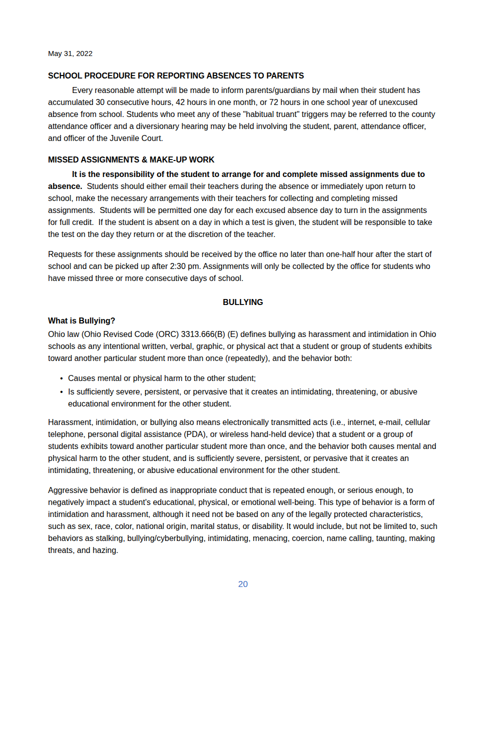May 31, 2022
School Procedure for Reporting Absences to Parents
Every reasonable attempt will be made to inform parents/guardians by mail when their student has accumulated 30 consecutive hours, 42 hours in one month, or 72 hours in one school year of unexcused absence from school. Students who meet any of these "habitual truant" triggers may be referred to the county attendance officer and a diversionary hearing may be held involving the student, parent, attendance officer, and officer of the Juvenile Court.
Missed Assignments & Make-Up Work
It is the responsibility of the student to arrange for and complete missed assignments due to absence. Students should either email their teachers during the absence or immediately upon return to school, make the necessary arrangements with their teachers for collecting and completing missed assignments. Students will be permitted one day for each excused absence day to turn in the assignments for full credit. If the student is absent on a day in which a test is given, the student will be responsible to take the test on the day they return or at the discretion of the teacher.
Requests for these assignments should be received by the office no later than one-half hour after the start of school and can be picked up after 2:30 pm. Assignments will only be collected by the office for students who have missed three or more consecutive days of school.
Bullying
What is Bullying?
Ohio law (Ohio Revised Code (ORC) 3313.666(B) (E) defines bullying as harassment and intimidation in Ohio schools as any intentional written, verbal, graphic, or physical act that a student or group of students exhibits toward another particular student more than once (repeatedly), and the behavior both:
Causes mental or physical harm to the other student;
Is sufficiently severe, persistent, or pervasive that it creates an intimidating, threatening, or abusive educational environment for the other student.
Harassment, intimidation, or bullying also means electronically transmitted acts (i.e., internet, e-mail, cellular telephone, personal digital assistance (PDA), or wireless hand-held device) that a student or a group of students exhibits toward another particular student more than once, and the behavior both causes mental and physical harm to the other student, and is sufficiently severe, persistent, or pervasive that it creates an intimidating, threatening, or abusive educational environment for the other student.
Aggressive behavior is defined as inappropriate conduct that is repeated enough, or serious enough, to negatively impact a student's educational, physical, or emotional well-being. This type of behavior is a form of intimidation and harassment, although it need not be based on any of the legally protected characteristics, such as sex, race, color, national origin, marital status, or disability. It would include, but not be limited to, such behaviors as stalking, bullying/cyberbullying, intimidating, menacing, coercion, name calling, taunting, making threats, and hazing.
20